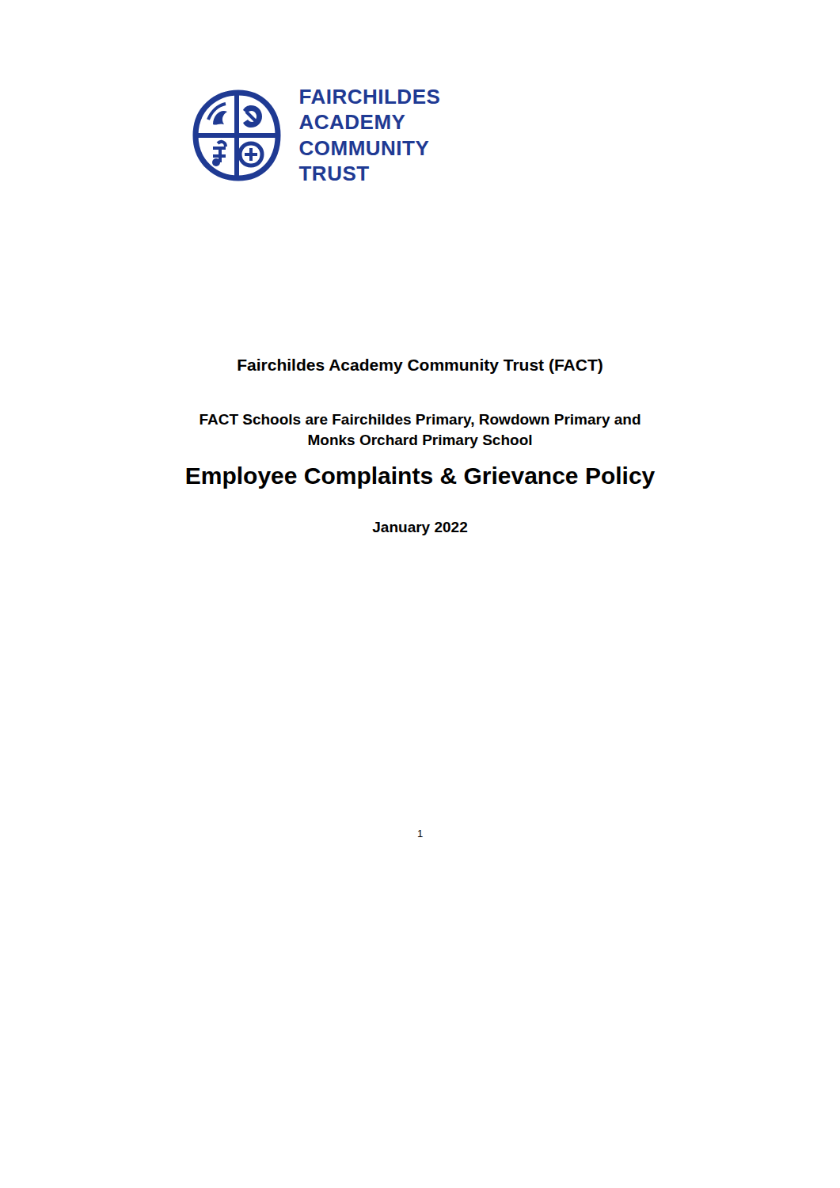Fairchildes Academy Community Trust
Fairchildes Academy Community Trust (FACT)
FACT Schools are Fairchildes Primary, Rowdown Primary and Monks Orchard Primary School
Employee Complaints & Grievance Policy
January 2022
1